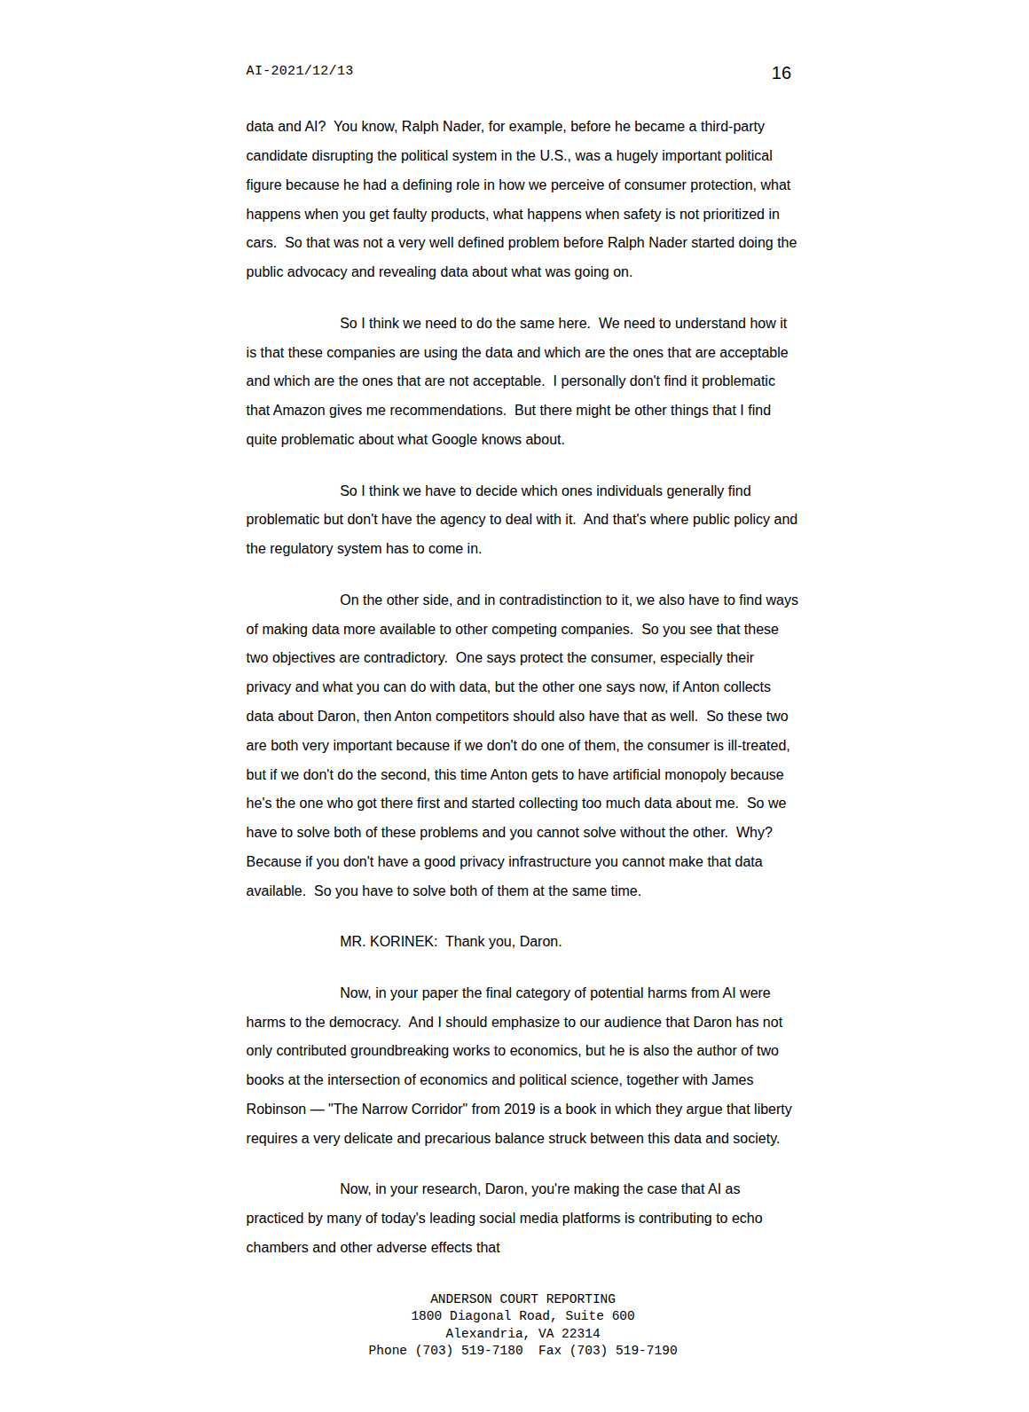AI-2021/12/13
16
data and AI? You know, Ralph Nader, for example, before he became a third-party candidate disrupting the political system in the U.S., was a hugely important political figure because he had a defining role in how we perceive of consumer protection, what happens when you get faulty products, what happens when safety is not prioritized in cars. So that was not a very well defined problem before Ralph Nader started doing the public advocacy and revealing data about what was going on.
So I think we need to do the same here. We need to understand how it is that these companies are using the data and which are the ones that are acceptable and which are the ones that are not acceptable. I personally don't find it problematic that Amazon gives me recommendations. But there might be other things that I find quite problematic about what Google knows about.
So I think we have to decide which ones individuals generally find problematic but don't have the agency to deal with it. And that's where public policy and the regulatory system has to come in.
On the other side, and in contradistinction to it, we also have to find ways of making data more available to other competing companies. So you see that these two objectives are contradictory. One says protect the consumer, especially their privacy and what you can do with data, but the other one says now, if Anton collects data about Daron, then Anton competitors should also have that as well. So these two are both very important because if we don't do one of them, the consumer is ill-treated, but if we don't do the second, this time Anton gets to have artificial monopoly because he's the one who got there first and started collecting too much data about me. So we have to solve both of these problems and you cannot solve without the other. Why? Because if you don't have a good privacy infrastructure you cannot make that data available. So you have to solve both of them at the same time.
MR. KORINEK: Thank you, Daron.
Now, in your paper the final category of potential harms from AI were harms to the democracy. And I should emphasize to our audience that Daron has not only contributed groundbreaking works to economics, but he is also the author of two books at the intersection of economics and political science, together with James Robinson — "The Narrow Corridor" from 2019 is a book in which they argue that liberty requires a very delicate and precarious balance struck between this data and society.
Now, in your research, Daron, you're making the case that AI as practiced by many of today's leading social media platforms is contributing to echo chambers and other adverse effects that
ANDERSON COURT REPORTING
1800 Diagonal Road, Suite 600
Alexandria, VA 22314
Phone (703) 519-7180 Fax (703) 519-7190